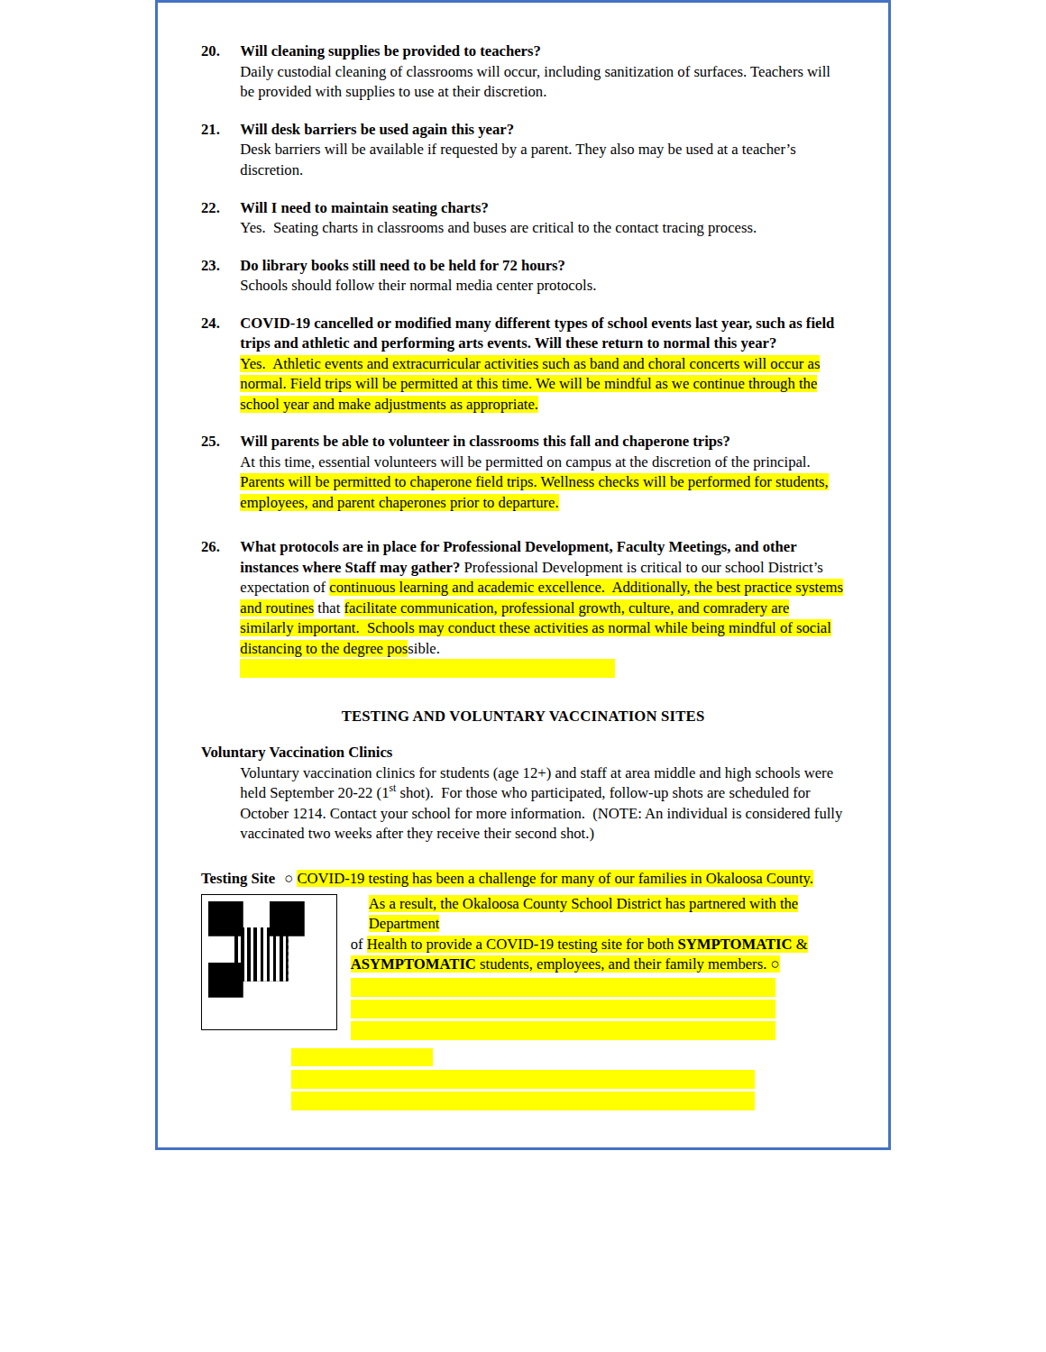20. Will cleaning supplies be provided to teachers?
Daily custodial cleaning of classrooms will occur, including sanitization of surfaces. Teachers will be provided with supplies to use at their discretion.
21. Will desk barriers be used again this year?
Desk barriers will be available if requested by a parent. They also may be used at a teacher’s discretion.
22. Will I need to maintain seating charts?
Yes. Seating charts in classrooms and buses are critical to the contact tracing process.
23. Do library books still need to be held for 72 hours?
Schools should follow their normal media center protocols.
24. COVID-19 cancelled or modified many different types of school events last year, such as field trips and athletic and performing arts events. Will these return to normal this year?
Yes. Athletic events and extracurricular activities such as band and choral concerts will occur as normal. Field trips will be permitted at this time. We will be mindful as we continue through the school year and make adjustments as appropriate.
25. Will parents be able to volunteer in classrooms this fall and chaperone trips?
At this time, essential volunteers will be permitted on campus at the discretion of the principal. Parents will be permitted to chaperone field trips. Wellness checks will be performed for students, employees, and parent chaperones prior to departure.
26. What protocols are in place for Professional Development, Faculty Meetings, and other instances where Staff may gather? Professional Development is critical to our school District’s expectation of continuous learning and academic excellence. Additionally, the best practice systems and routines that facilitate communication, professional growth, culture, and comradery are similarly important. Schools may conduct these activities as normal while being mindful of social distancing to the degree possible.
TESTING AND VOLUNTARY VACCINATION SITES
Voluntary Vaccination Clinics
Voluntary vaccination clinics for students (age 12+) and staff at area middle and high schools were held September 20-22 (1st shot). For those who participated, follow-up shots are scheduled for October 1214. Contact your school for more information. (NOTE: An individual is considered fully vaccinated two weeks after they receive their second shot.)
Testing Site ○ COVID-19 testing has been a challenge for many of our families in Okaloosa County.
As a result, the Okaloosa County School District has partnered with the Department
of Health to provide a COVID-19 testing site for both SYMPTOMATIC &
ASYMPTOMATIC students, employees, and their family members. ○